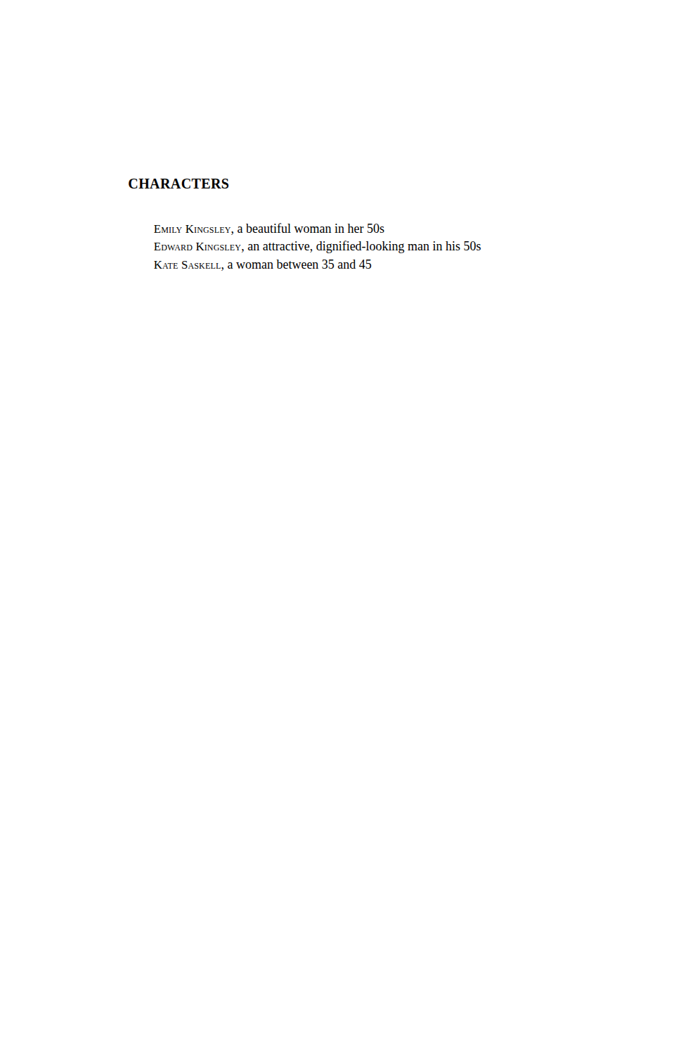CHARACTERS
Emily Kingsley, a beautiful woman in her 50s
Edward Kingsley, an attractive, dignified-looking man in his 50s
Kate Saskell, a woman between 35 and 45